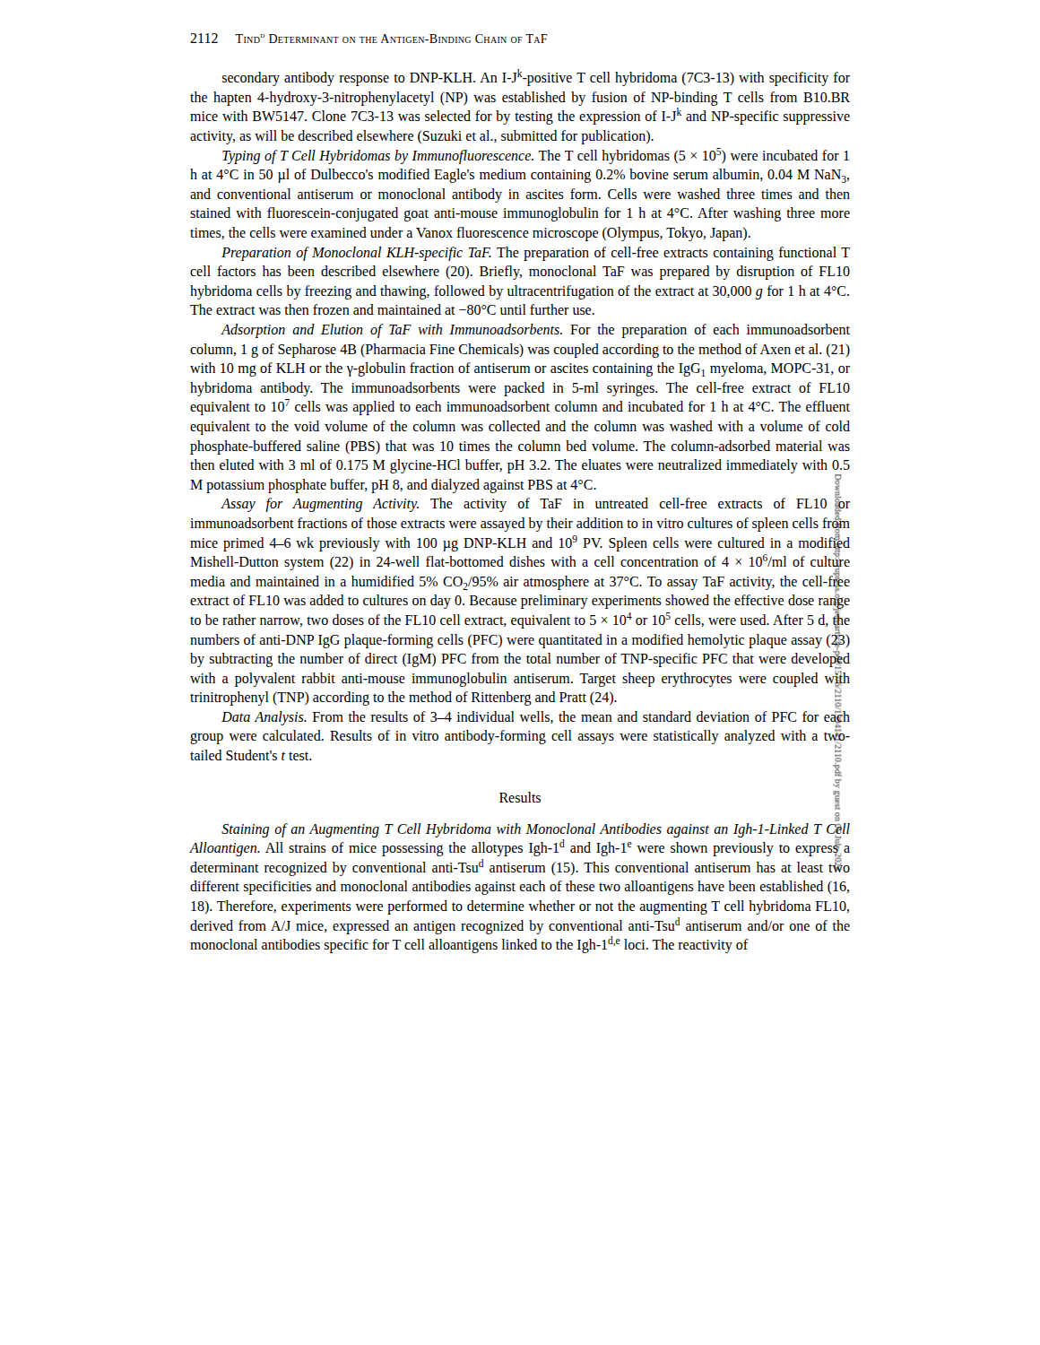Downloaded from http://rupress.org/jem/article-pdf/157/6/2110/1394141/2110.pdf by guest on 05 July 2022
2112
Tindd Determinant on the Antigen-Binding Chain of TaF
secondary antibody response to DNP-KLH. An I-Jk-positive T cell hybridoma (7C3-13) with specificity for the hapten 4-hydroxy-3-nitrophenylacetyl (NP) was established by fusion of NP-binding T cells from B10.BR mice with BW5147. Clone 7C3-13 was selected for by testing the expression of I-Jk and NP-specific suppressive activity, as will be described elsewhere (Suzuki et al., submitted for publication).
Typing of T Cell Hybridomas by Immunofluorescence. The T cell hybridomas (5 × 105) were incubated for 1 h at 4°C in 50 µl of Dulbecco's modified Eagle's medium containing 0.2% bovine serum albumin, 0.04 M NaN3, and conventional antiserum or monoclonal antibody in ascites form. Cells were washed three times and then stained with fluorescein-conjugated goat anti-mouse immunoglobulin for 1 h at 4°C. After washing three more times, the cells were examined under a Vanox fluorescence microscope (Olympus, Tokyo, Japan).
Preparation of Monoclonal KLH-specific TaF. The preparation of cell-free extracts containing functional T cell factors has been described elsewhere (20). Briefly, monoclonal TaF was prepared by disruption of FL10 hybridoma cells by freezing and thawing, followed by ultracentrifugation of the extract at 30,000 g for 1 h at 4°C. The extract was then frozen and maintained at −80°C until further use.
Adsorption and Elution of TaF with Immunoadsorbents. For the preparation of each immunoadsorbent column, 1 g of Sepharose 4B (Pharmacia Fine Chemicals) was coupled according to the method of Axen et al. (21) with 10 mg of KLH or the γ-globulin fraction of antiserum or ascites containing the IgG1 myeloma, MOPC-31, or hybridoma antibody. The immunoadsorbents were packed in 5-ml syringes. The cell-free extract of FL10 equivalent to 107 cells was applied to each immunoadsorbent column and incubated for 1 h at 4°C. The effluent equivalent to the void volume of the column was collected and the column was washed with a volume of cold phosphate-buffered saline (PBS) that was 10 times the column bed volume. The column-adsorbed material was then eluted with 3 ml of 0.175 M glycine-HCl buffer, pH 3.2. The eluates were neutralized immediately with 0.5 M potassium phosphate buffer, pH 8, and dialyzed against PBS at 4°C.
Assay for Augmenting Activity. The activity of TaF in untreated cell-free extracts of FL10 or immunoadsorbent fractions of those extracts were assayed by their addition to in vitro cultures of spleen cells from mice primed 4–6 wk previously with 100 µg DNP-KLH and 109 PV. Spleen cells were cultured in a modified Mishell-Dutton system (22) in 24-well flat-bottomed dishes with a cell concentration of 4 × 106/ml of culture media and maintained in a humidified 5% CO2/95% air atmosphere at 37°C. To assay TaF activity, the cell-free extract of FL10 was added to cultures on day 0. Because preliminary experiments showed the effective dose range to be rather narrow, two doses of the FL10 cell extract, equivalent to 5 × 104 or 105 cells, were used. After 5 d, the numbers of anti-DNP IgG plaque-forming cells (PFC) were quantitated in a modified hemolytic plaque assay (23) by subtracting the number of direct (IgM) PFC from the total number of TNP-specific PFC that were developed with a polyvalent rabbit anti-mouse immunoglobulin antiserum. Target sheep erythrocytes were coupled with trinitrophenyl (TNP) according to the method of Rittenberg and Pratt (24).
Data Analysis. From the results of 3–4 individual wells, the mean and standard deviation of PFC for each group were calculated. Results of in vitro antibody-forming cell assays were statistically analyzed with a two-tailed Student's t test.
Results
Staining of an Augmenting T Cell Hybridoma with Monoclonal Antibodies against an Igh-1-Linked T Cell Alloantigen. All strains of mice possessing the allotypes Igh-1d and Igh-1e were shown previously to express a determinant recognized by conventional anti-Tsud antiserum (15). This conventional antiserum has at least two different specificities and monoclonal antibodies against each of these two alloantigens have been established (16, 18). Therefore, experiments were performed to determine whether or not the augmenting T cell hybridoma FL10, derived from A/J mice, expressed an antigen recognized by conventional anti-Tsud antiserum and/or one of the monoclonal antibodies specific for T cell alloantigens linked to the Igh-1d,e loci. The reactivity of